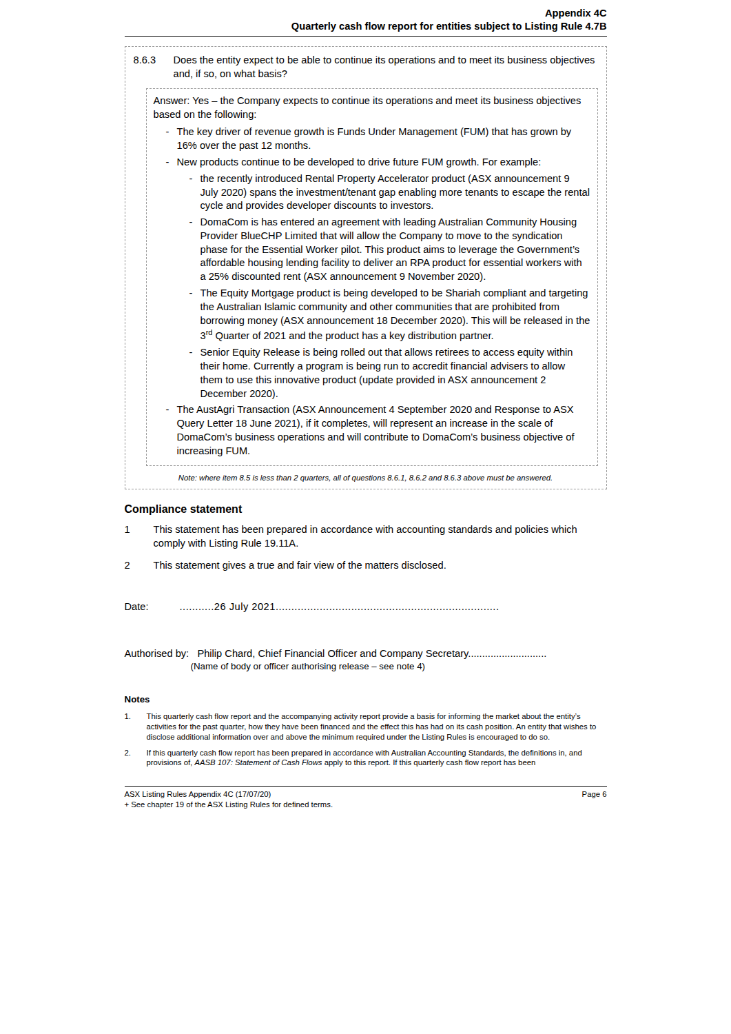Appendix 4C
Quarterly cash flow report for entities subject to Listing Rule 4.7B
8.6.3
Does the entity expect to be able to continue its operations and to meet its business objectives and, if so, on what basis?
Answer: Yes – the Company expects to continue its operations and meet its business objectives based on the following:
The key driver of revenue growth is Funds Under Management (FUM) that has grown by 16% over the past 12 months.
New products continue to be developed to drive future FUM growth. For example:
the recently introduced Rental Property Accelerator product (ASX announcement 9 July 2020) spans the investment/tenant gap enabling more tenants to escape the rental cycle and provides developer discounts to investors.
DomaCom is has entered an agreement with leading Australian Community Housing Provider BlueCHP Limited that will allow the Company to move to the syndication phase for the Essential Worker pilot. This product aims to leverage the Government’s affordable housing lending facility to deliver an RPA product for essential workers with a 25% discounted rent (ASX announcement 9 November 2020).
The Equity Mortgage product is being developed to be Shariah compliant and targeting the Australian Islamic community and other communities that are prohibited from borrowing money (ASX announcement 18 December 2020). This will be released in the 3rd Quarter of 2021 and the product has a key distribution partner.
Senior Equity Release is being rolled out that allows retirees to access equity within their home. Currently a program is being run to accredit financial advisers to allow them to use this innovative product (update provided in ASX announcement 2 December 2020).
The AustAgri Transaction (ASX Announcement 4 September 2020 and Response to ASX Query Letter 18 June 2021), if it completes, will represent an increase in the scale of DomaCom’s business operations and will contribute to DomaCom’s business objective of increasing FUM.
Note: where item 8.5 is less than 2 quarters, all of questions 8.6.1, 8.6.2 and 8.6.3 above must be answered.
Compliance statement
This statement has been prepared in accordance with accounting standards and policies which comply with Listing Rule 19.11A.
This statement gives a true and fair view of the matters disclosed.
Date:
...........26 July 2021.......................................................................
Authorised by: Philip Chard, Chief Financial Officer and Company Secretary............................
(Name of body or officer authorising release – see note 4)
Notes
This quarterly cash flow report and the accompanying activity report provide a basis for informing the market about the entity’s activities for the past quarter, how they have been financed and the effect this has had on its cash position. An entity that wishes to disclose additional information over and above the minimum required under the Listing Rules is encouraged to do so.
If this quarterly cash flow report has been prepared in accordance with Australian Accounting Standards, the definitions in, and provisions of, AASB 107: Statement of Cash Flows apply to this report. If this quarterly cash flow report has been
ASX Listing Rules Appendix 4C (17/07/20) + See chapter 19 of the ASX Listing Rules for defined terms.
Page 6